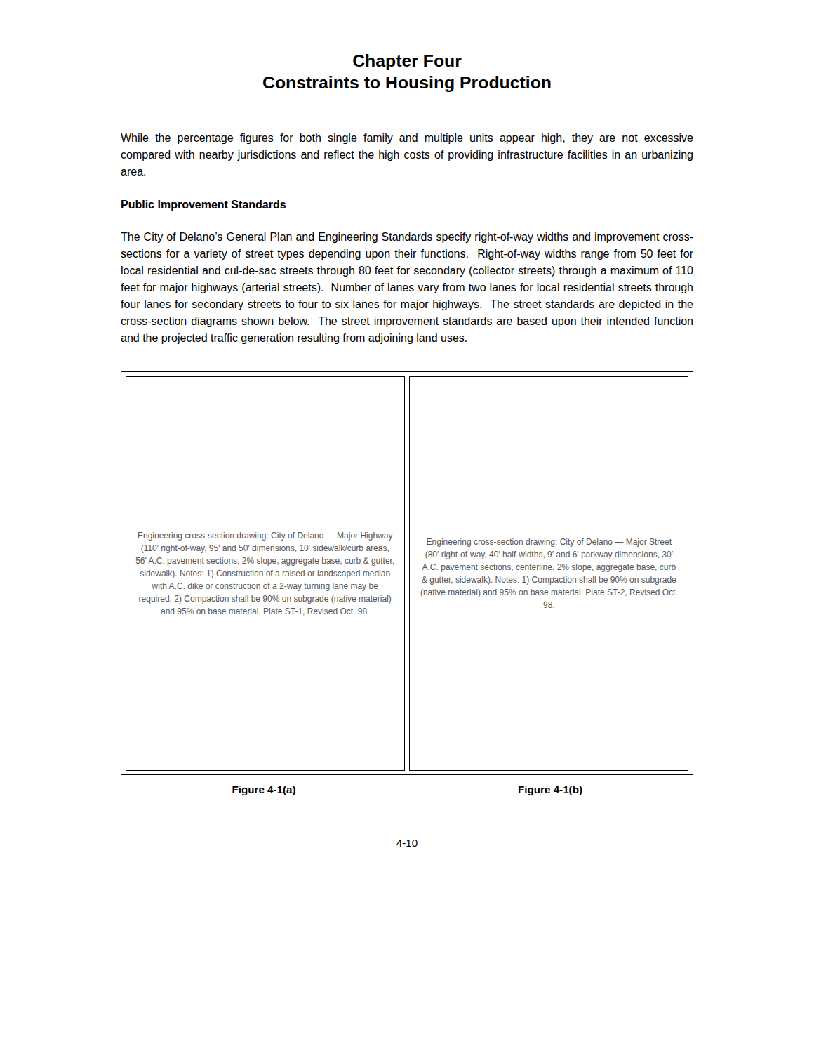Chapter Four
Constraints to Housing Production
While the percentage figures for both single family and multiple units appear high, they are not excessive compared with nearby jurisdictions and reflect the high costs of providing infrastructure facilities in an urbanizing area.
Public Improvement Standards
The City of Delano’s General Plan and Engineering Standards specify right-of-way widths and improvement cross-sections for a variety of street types depending upon their functions. Right-of-way widths range from 50 feet for local residential and cul-de-sac streets through 80 feet for secondary (collector streets) through a maximum of 110 feet for major highways (arterial streets). Number of lanes vary from two lanes for local residential streets through four lanes for secondary streets to four to six lanes for major highways. The street standards are depicted in the cross-section diagrams shown below. The street improvement standards are based upon their intended function and the projected traffic generation resulting from adjoining land uses.
Engineering cross-section drawing: City of Delano — Major Highway (110′ right-of-way, 95′ and 50′ dimensions, 10′ sidewalk/curb areas, 56′ A.C. pavement sections, 2% slope, aggregate base, curb & gutter, sidewalk). Notes: 1) Construction of a raised or landscaped median with A.C. dike or construction of a 2-way turning lane may be required. 2) Compaction shall be 90% on subgrade (native material) and 95% on base material. Plate ST-1, Revised Oct. 98.
Engineering cross-section drawing: City of Delano — Major Street (80′ right-of-way, 40′ half-widths, 9′ and 6′ parkway dimensions, 30′ A.C. pavement sections, centerline, 2% slope, aggregate base, curb & gutter, sidewalk). Notes: 1) Compaction shall be 90% on subgrade (native material) and 95% on base material. Plate ST-2, Revised Oct. 98.
Figure 4-1(a) Figure 4-1(b)
4-10